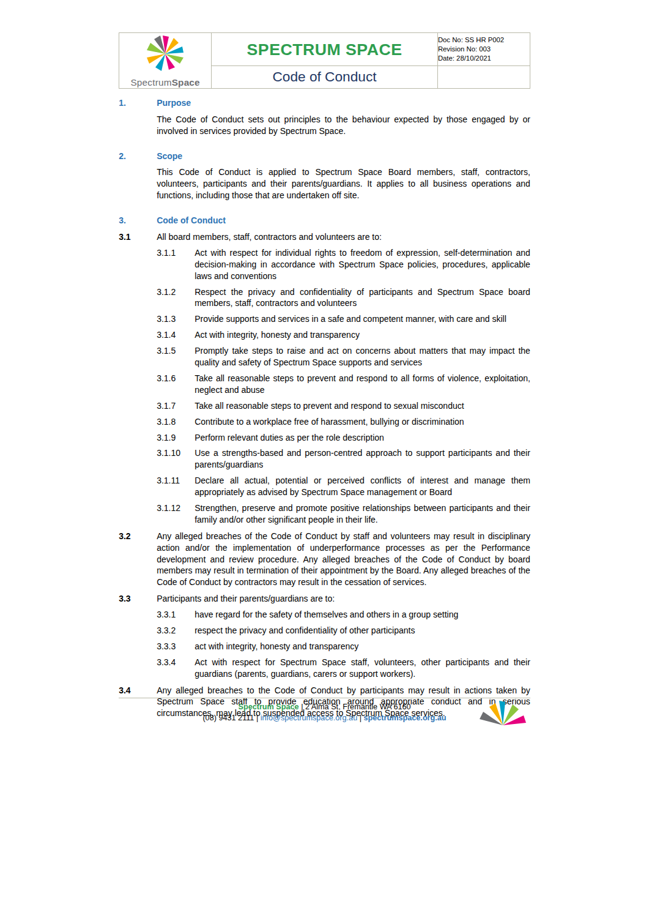| Spectrum Space | SPECTRUM SPACE | Doc No: SS HR P002 Revision No: 003 Date: 28/10/2021 |
| Code of Conduct | |
1.
Purpose
The Code of Conduct sets out principles to the behaviour expected by those engaged by or involved in services provided by Spectrum Space.
2.
Scope
This Code of Conduct is applied to Spectrum Space Board members, staff, contractors, volunteers, participants and their parents/guardians. It applies to all business operations and functions, including those that are undertaken off site.
3.
Code of Conduct
3.1
All board members, staff, contractors and volunteers are to:
3.1.1
Act with respect for individual rights to freedom of expression, self-determination and decision-making in accordance with Spectrum Space policies, procedures, applicable laws and conventions
3.1.2
Respect the privacy and confidentiality of participants and Spectrum Space board members, staff, contractors and volunteers
3.1.3
Provide supports and services in a safe and competent manner, with care and skill
3.1.4
Act with integrity, honesty and transparency
3.1.5
Promptly take steps to raise and act on concerns about matters that may impact the quality and safety of Spectrum Space supports and services
3.1.6
Take all reasonable steps to prevent and respond to all forms of violence, exploitation, neglect and abuse
3.1.7
Take all reasonable steps to prevent and respond to sexual misconduct
3.1.8
Contribute to a workplace free of harassment, bullying or discrimination
3.1.9
Perform relevant duties as per the role description
3.1.10
Use a strengths-based and person-centred approach to support participants and their parents/guardians
3.1.11
Declare all actual, potential or perceived conflicts of interest and manage them appropriately as advised by Spectrum Space management or Board
3.1.12
Strengthen, preserve and promote positive relationships between participants and their family and/or other significant people in their life.
3.2
Any alleged breaches of the Code of Conduct by staff and volunteers may result in disciplinary action and/or the implementation of underperformance processes as per the Performance development and review procedure. Any alleged breaches of the Code of Conduct by board members may result in termination of their appointment by the Board. Any alleged breaches of the Code of Conduct by contractors may result in the cessation of services.
3.3
Participants and their parents/guardians are to:
3.3.1
have regard for the safety of themselves and others in a group setting
3.3.2
respect the privacy and confidentiality of other participants
3.3.3
act with integrity, honesty and transparency
3.3.4
Act with respect for Spectrum Space staff, volunteers, other participants and their guardians (parents, guardians, carers or support workers).
3.4
Any alleged breaches to the Code of Conduct by participants may result in actions taken by Spectrum Space staff to provide education around appropriate conduct and in serious circumstances, may lead to suspended access to Spectrum Space services.
Spectrum Space | 2 Alma St, Fremantle WA 6160
(08) 9431 2111 | info@spectrumspace.org.au | spectrumspace.org.au